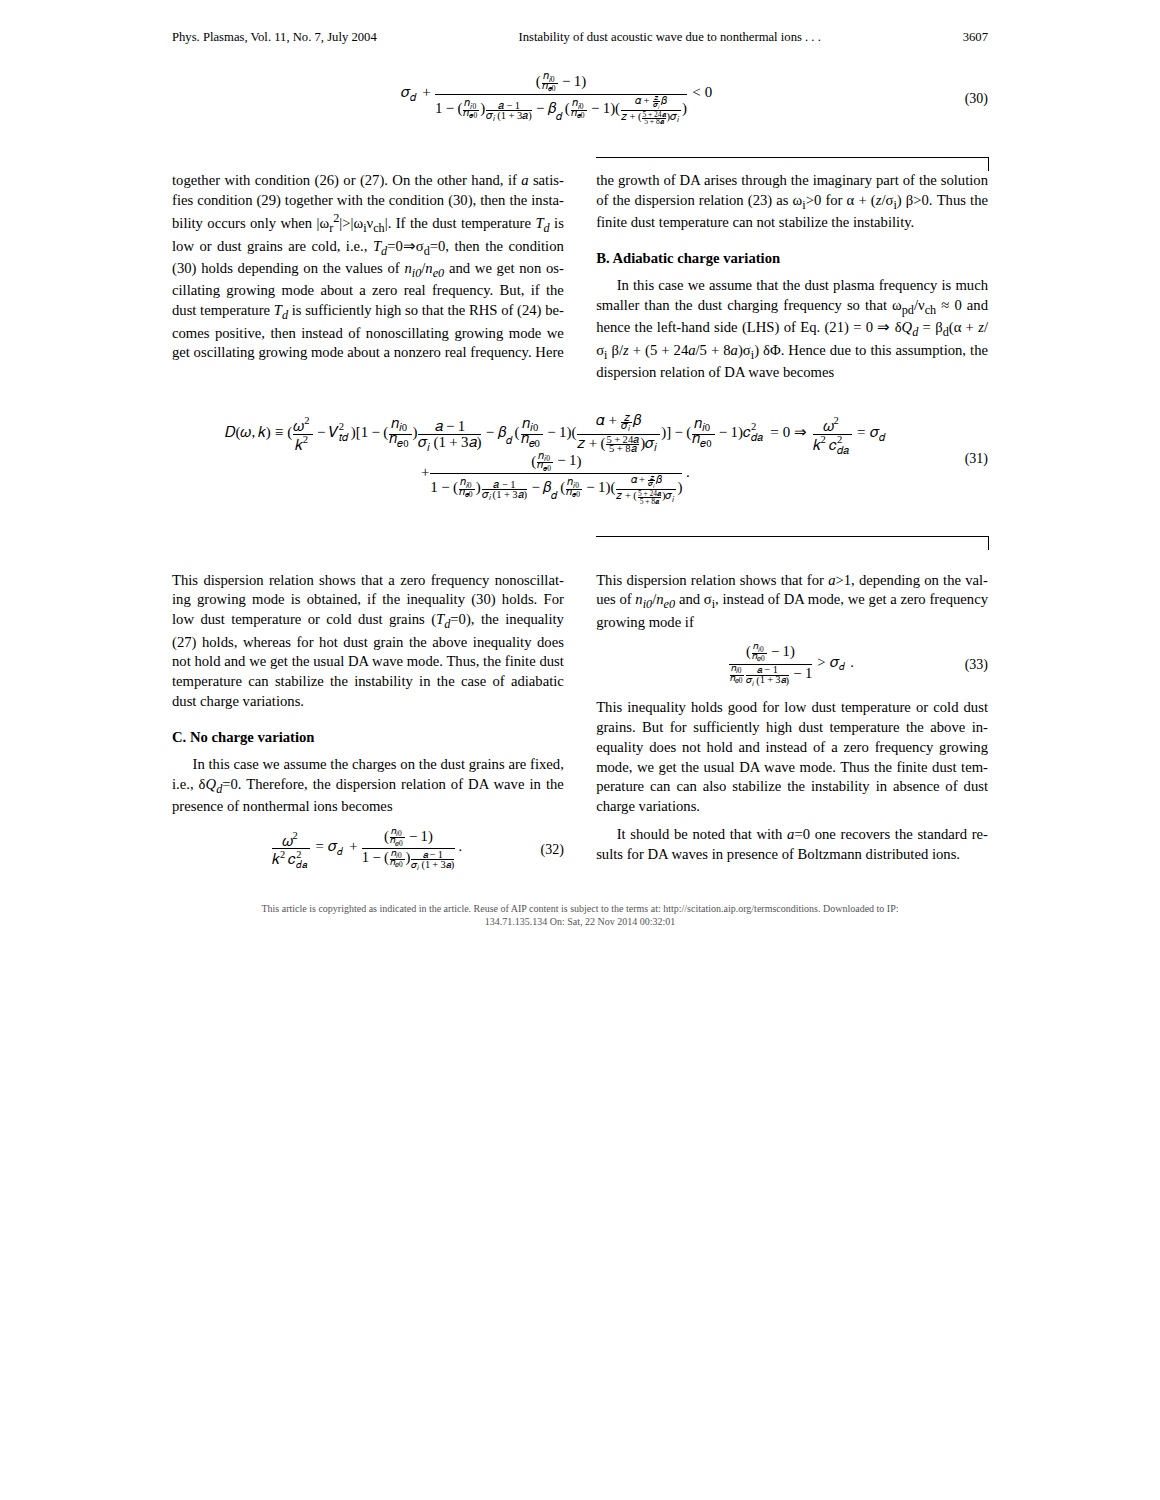Phys. Plasmas, Vol. 11, No. 7, July 2004
Instability of dust acoustic wave due to nonthermal ions . . .
3607
(30)
σd + ( ni0 ne0 −1 ) 1 − ( ni0 ne0 ) a−1 σi(1+3a) − βd ( ni0 ne0 −1 ) ( α+ zσi β z+ ( 5+24a 5+8a ) σi ) <0
together with condition (26) or (27). On the other hand, if a satisfies condition (29) together with the condition (30), then the instability occurs only when |ωr2|>|ωiνch|. If the dust temperature Td is low or dust grains are cold, i.e., Td=0⇒σd=0, then the condition (30) holds depending on the values of ni0/ne0 and we get non oscillating growing mode about a zero real frequency. But, if the dust temperature Td is sufficiently high so that the RHS of (24) becomes positive, then instead of nonoscillating growing mode we get oscillating growing mode about a nonzero real frequency. Here the growth of DA arises through the imaginary part of the solution of the dispersion relation (23) as ωi>0 for α + (z/σi) β>0. Thus the finite dust temperature can not stabilize the instability.
B. Adiabatic charge variation
In this case we assume that the dust plasma frequency is much smaller than the dust charging frequency so that ωpd/νch ≈ 0 and hence the left-hand side (LHS) of Eq. (21) = 0 ⇒ δQd = βd(α + z/σi β/z + (5 + 24a/5 + 8a)σi) δΦ. Hence due to this assumption, the dispersion relation of DA wave becomes
(31)
D(ω,k) ≡ ( ω2 k2 − Vtd2 ) [ 1 − ( ni0 ne0 ) a−1 σi(1+3a) − βd ( ni0 ne0 −1 ) ( α+ zσi β z+ ( 5+24a 5+8a ) σi ) ] − ( ni0 ne0 −1 ) cda2 =0 ⇒ ω2 k2cda2 = σd + ( ni0 ne0 −1 ) 1 − ( ni0 ne0 ) a−1 σi(1+3a) − βd ( ni0 ne0 −1 ) ( α+ zσi β z+ ( 5+24a 5+8a ) σi ) .
This dispersion relation shows that a zero frequency nonoscillating growing mode is obtained, if the inequality (30) holds. For low dust temperature or cold dust grains (Td=0), the inequality (27) holds, whereas for hot dust grain the above inequality does not hold and we get the usual DA wave mode. Thus, the finite dust temperature can stabilize the instability in the case of adiabatic dust charge variations.
C. No charge variation
In this case we assume the charges on the dust grains are fixed, i.e., δQd=0. Therefore, the dispersion relation of DA wave in the presence of nonthermal ions becomes
(32)
ω2 k2cda2 = σd + ( ni0 ne0 −1 ) 1 − ( ni0 ne0 ) a−1 σi(1+3a) .
This dispersion relation shows that for a>1, depending on the values of ni0/ne0 and σi, instead of DA mode, we get a zero frequency growing mode if
(33)
( ni0 ne0 −1 ) ni0 ne0 a−1 σi(1+3a) −1 > σd .
This inequality holds good for low dust temperature or cold dust grains. But for sufficiently high dust temperature the above inequality does not hold and instead of a zero frequency growing mode, we get the usual DA wave mode. Thus the finite dust temperature can can also stabilize the instability in absence of dust charge variations.
It should be noted that with a=0 one recovers the standard results for DA waves in presence of Boltzmann distributed ions.
This article is copyrighted as indicated in the article. Reuse of AIP content is subject to the terms at: http://scitation.aip.org/termsconditions. Downloaded to IP:
134.71.135.134 On: Sat, 22 Nov 2014 00:32:01